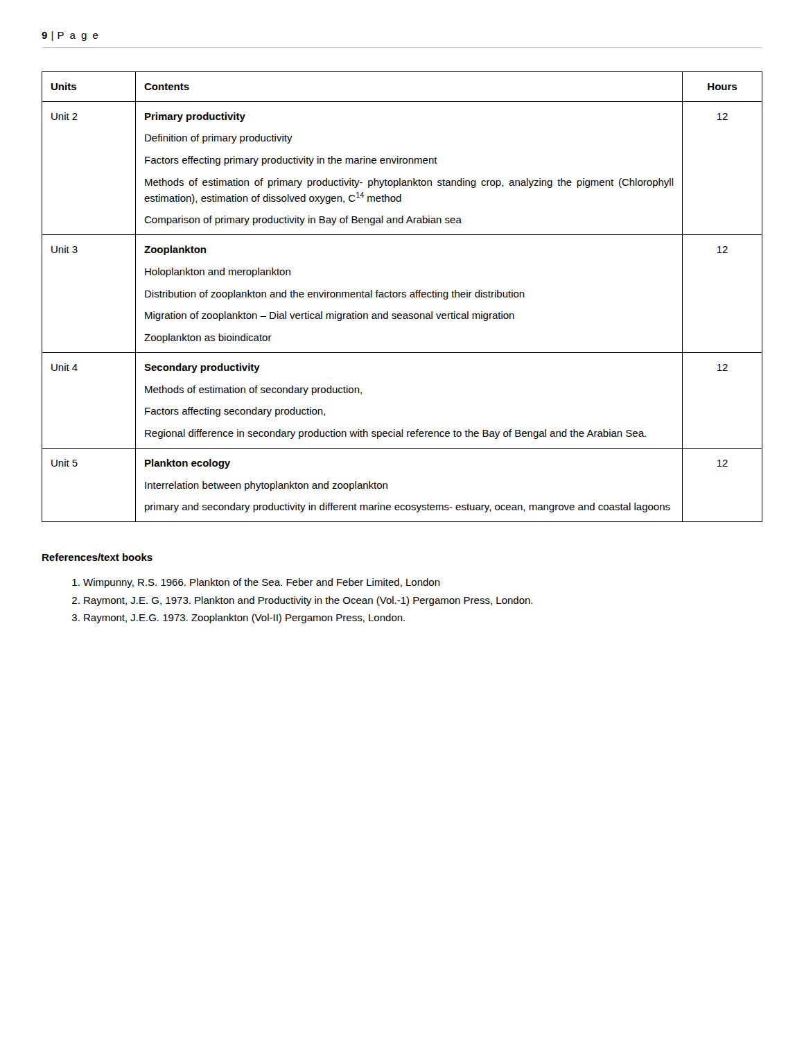9 | P a g e
| Units | Contents | Hours |
| --- | --- | --- |
| Unit 2 | Primary productivity Definition of primary productivity Factors effecting primary productivity in the marine environment Methods of estimation of primary productivity- phytoplankton standing crop, analyzing the pigment (Chlorophyll estimation), estimation of dissolved oxygen, C 14 method Comparison of primary productivity in Bay of Bengal and Arabian sea | 12 |
| Unit 3 | Zooplankton Holoplankton and meroplankton Distribution of zooplankton and the environmental factors affecting their distribution Migration of zooplankton – Dial vertical migration and seasonal vertical migration Zooplankton as bioindicator | 12 |
| Unit 4 | Secondary productivity Methods of estimation of secondary production, Factors affecting secondary production, Regional difference in secondary production with special reference to the Bay of Bengal and the Arabian Sea. | 12 |
| Unit 5 | Plankton ecology Interrelation between phytoplankton and zooplankton primary and secondary productivity in different marine ecosystems- estuary, ocean, mangrove and coastal lagoons | 12 |
References/text books
Wimpunny, R.S. 1966. Plankton of the Sea. Feber and Feber Limited, London
Raymont, J.E. G, 1973. Plankton and Productivity in the Ocean (Vol.-1) Pergamon Press, London.
Raymont, J.E.G. 1973. Zooplankton (Vol-II) Pergamon Press, London.